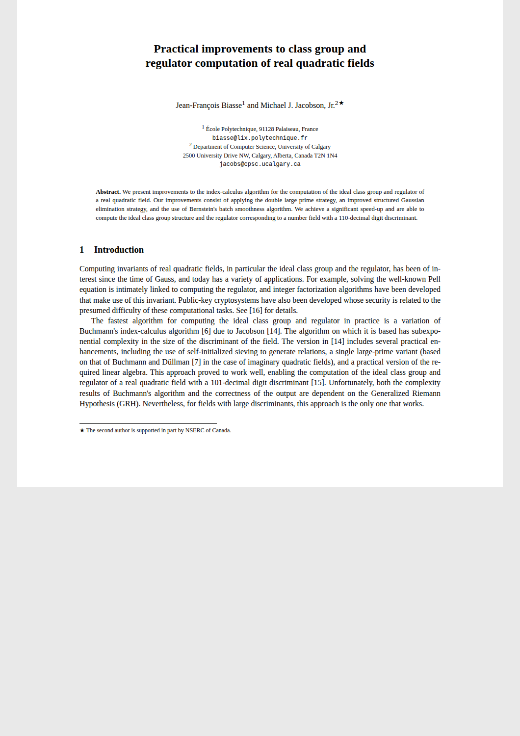Practical improvements to class group and
regulator computation of real quadratic fields
Jean-François Biasse1 and Michael J. Jacobson, Jr.2★
1 École Polytechnique, 91128 Palaiseau, France
biasse@lix.polytechnique.fr
2 Department of Computer Science, University of Calgary
2500 University Drive NW, Calgary, Alberta, Canada T2N 1N4
jacobs@cpsc.ucalgary.ca
Abstract. We present improvements to the index-calculus algorithm for the computation of the ideal class group and regulator of a real quadratic field. Our improvements consist of applying the double large prime strategy, an improved structured Gaussian elimination strategy, and the use of Bernstein's batch smoothness algorithm. We achieve a significant speed-up and are able to compute the ideal class group structure and the regulator corresponding to a number field with a 110-decimal digit discriminant.
1 Introduction
Computing invariants of real quadratic fields, in particular the ideal class group and the regulator, has been of interest since the time of Gauss, and today has a variety of applications. For example, solving the well-known Pell equation is intimately linked to computing the regulator, and integer factorization algorithms have been developed that make use of this invariant. Public-key cryptosystems have also been developed whose security is related to the presumed difficulty of these computational tasks. See [16] for details.
The fastest algorithm for computing the ideal class group and regulator in practice is a variation of Buchmann's index-calculus algorithm [6] due to Jacobson [14]. The algorithm on which it is based has subexponential complexity in the size of the discriminant of the field. The version in [14] includes several practical enhancements, including the use of self-initialized sieving to generate relations, a single large-prime variant (based on that of Buchmann and Düllman [7] in the case of imaginary quadratic fields), and a practical version of the required linear algebra. This approach proved to work well, enabling the computation of the ideal class group and regulator of a real quadratic field with a 101-decimal digit discriminant [15]. Unfortunately, both the complexity results of Buchmann's algorithm and the correctness of the output are dependent on the Generalized Riemann Hypothesis (GRH). Nevertheless, for fields with large discriminants, this approach is the only one that works.
★ The second author is supported in part by NSERC of Canada.